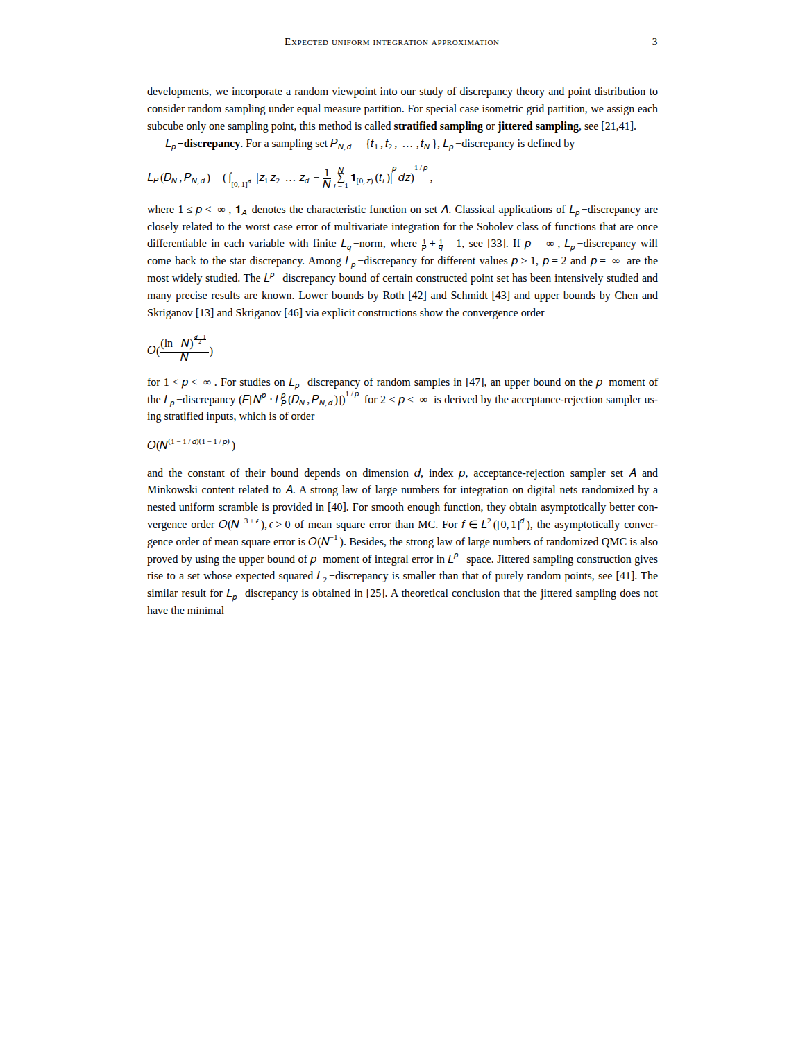Expected uniform integration approximation 3
developments, we incorporate a random viewpoint into our study of discrepancy theory and point distribution to consider random sampling under equal measure partition. For special case isometric grid partition, we assign each subcube only one sampling point, this method is called stratified sampling or jittered sampling, see [21,41].
Lp−discrepancy. For a sampling set PN,d={t1,t2,…,tN}, Lp−discrepancy is defined by
LP (DN,PN,d) = ( ∫[0,1]d | z1z2…zd − 1N ∑i=1N 𝟏[0,z) (ti) | p dz ) 1/p ,
where 1≤p<∞, 𝟏A denotes the characteristic function on set A. Classical applications of Lp−discrepancy are closely related to the worst case error of multivariate integration for the Sobolev class of functions that are once differentiable in each variable with finite Lq−norm, where 1p+1q=1, see [33]. If p=∞, Lp−discrepancy will come back to the star discrepancy. Among Lp−discrepancy for different values p≥1, p=2 and p=∞ are the most widely studied. The Lp−discrepancy bound of certain constructed point set has been intensively studied and many precise results are known. Lower bounds by Roth [42] and Schmidt [43] and upper bounds by Chen and Skriganov [13] and Skriganov [46] via explicit constructions show the convergence order
O ( (ln N)d−12 N )
for 1<p<∞. For studies on Lp−discrepancy of random samples in [47], an upper bound on the p−moment of the Lp−discrepancy (E[Np⋅LPp(DN,PN,d)])1/p for 2≤p≤∞ is derived by the acceptance-rejection sampler using stratified inputs, which is of order
O ( N(1−1/d)(1−1/p) )
and the constant of their bound depends on dimension d, index p, acceptance-rejection sampler set A and Minkowski content related to A. A strong law of large numbers for integration on digital nets randomized by a nested uniform scramble is provided in [40]. For smooth enough function, they obtain asymptotically better convergence order O(N−3+ϵ),ϵ>0 of mean square error than MC. For f∈L2([0,1]d), the asymptotically convergence order of mean square error is O(N−1). Besides, the strong law of large numbers of randomized QMC is also proved by using the upper bound of p−moment of integral error in Lp−space. Jittered sampling construction gives rise to a set whose expected squared L2−discrepancy is smaller than that of purely random points, see [41]. The similar result for Lp−discrepancy is obtained in [25]. A theoretical conclusion that the jittered sampling does not have the minimal